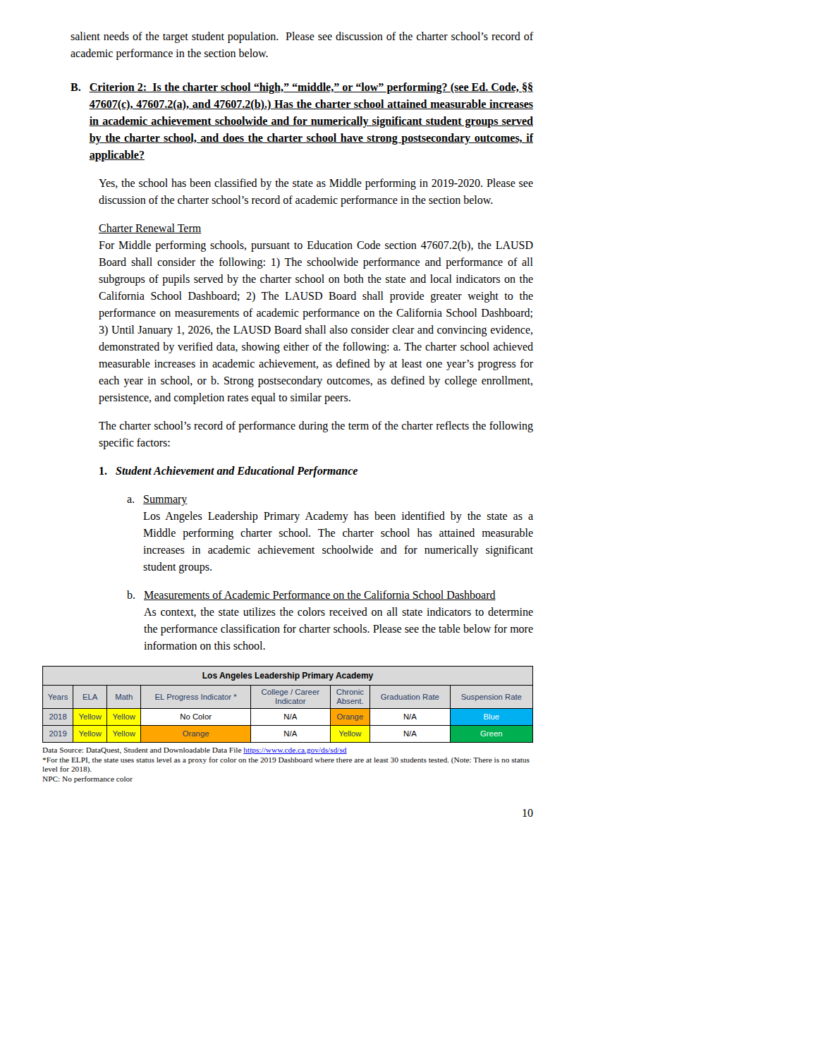salient needs of the target student population. Please see discussion of the charter school’s record of academic performance in the section below.
B.
Criterion 2: Is the charter school “high,” “middle,” or “low” performing? (see Ed. Code, §§ 47607(c), 47607.2(a), and 47607.2(b).) Has the charter school attained measurable increases in academic achievement schoolwide and for numerically significant student groups served by the charter school, and does the charter school have strong postsecondary outcomes, if applicable?
Yes, the school has been classified by the state as Middle performing in 2019-2020. Please see discussion of the charter school’s record of academic performance in the section below.
Charter Renewal Term
For Middle performing schools, pursuant to Education Code section 47607.2(b), the LAUSD Board shall consider the following: 1) The schoolwide performance and performance of all subgroups of pupils served by the charter school on both the state and local indicators on the California School Dashboard; 2) The LAUSD Board shall provide greater weight to the performance on measurements of academic performance on the California School Dashboard; 3) Until January 1, 2026, the LAUSD Board shall also consider clear and convincing evidence, demonstrated by verified data, showing either of the following: a. The charter school achieved measurable increases in academic achievement, as defined by at least one year’s progress for each year in school, or b. Strong postsecondary outcomes, as defined by college enrollment, persistence, and completion rates equal to similar peers.
The charter school’s record of performance during the term of the charter reflects the following specific factors:
1.
Student Achievement and Educational Performance
a.
Summary
Los Angeles Leadership Primary Academy has been identified by the state as a Middle performing charter school. The charter school has attained measurable increases in academic achievement schoolwide and for numerically significant student groups.
b.
Measurements of Academic Performance on the California School Dashboard
As context, the state utilizes the colors received on all state indicators to determine the performance classification for charter schools. Please see the table below for more information on this school.
| Los Angeles Leadership Primary Academy |
| --- |
| Years | ELA | Math | EL Progress Indicator * | College / Career Indicator | Chronic Absent. | Graduation Rate | Suspension Rate |
| 2018 | Yellow | Yellow | No Color | N/A | Orange | N/A | Blue |
| 2019 | Yellow | Yellow | Orange | N/A | Yellow | N/A | Green |
Data Source: DataQuest, Student and Downloadable Data File https://www.cde.ca.gov/ds/sd/sd
*For the ELPI, the state uses status level as a proxy for color on the 2019 Dashboard where there are at least 30 students tested. (Note: There is no status level for 2018).
NPC: No performance color
10